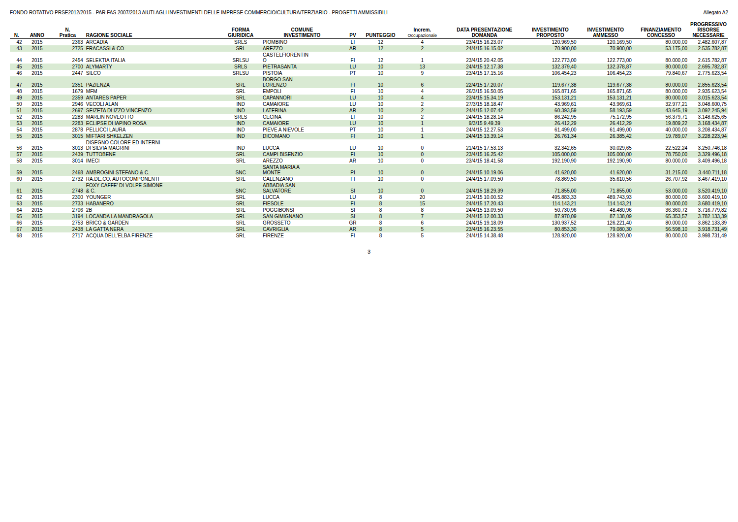FONDO ROTATIVO PRSE2012/2015 - PAR FAS 2007/2013 AIUTI AGLI INVESTIMENTI DELLE IMPRESE COMMERCIO/CULTURA/TERZIARIO - PROGETTI AMMISSIBILI
Allegato A2
| N. | ANNO | N. Pratica | RAGIONE SOCIALE | FORMA GIURIDICA | COMUNE INVESTIMENTO | PV | PUNTEGGIO | Increm. Occupazionale | DATA PRESENTAZIONE DOMANDA | INVESTIMENTO PROPOSTO | INVESTIMENTO AMMESSO | FINANZIAMENTO CONCESSO | PROGRESSIVO RISORSE NECESSARIE |
| --- | --- | --- | --- | --- | --- | --- | --- | --- | --- | --- | --- | --- | --- |
| 42 | 2015 | 2363 | ARCADIA | SRLS | PIOMBINO | LI | 12 | 4 | 23/4/15 16.23.07 | 120.969,50 | 120.169,50 | 80.000,00 | 2.482.607,87 |
| 43 | 2015 | 2725 | FRACASSI & CO | SRL | AREZZO | AR | 12 | 2 | 24/4/15 16.15.02 | 70.900,00 | 70.900,00 | 53.175,00 | 2.535.782,87 |
| 44 | 2015 | 2454 | SELEKTIA ITALIA | SRLSU | CASTELFIORENTIN O | FI | 12 | 1 | 23/4/15 20.42.05 | 122.773,00 | 122.773,00 | 80.000,00 | 2.615.782,87 |
| 45 | 2015 | 2700 | ALYMARTY | SRLS | PIETRASANTA | LU | 10 | 13 | 24/4/15 12.17.38 | 132.379,40 | 132.378,87 | 80.000,00 | 2.695.782,87 |
| 46 | 2015 | 2447 | SILCO | SRLSU | PISTOIA | PT | 10 | 9 | 23/4/15 17.15.16 | 106.454,23 | 106.454,23 | 79.840,67 | 2.775.623,54 |
| 47 | 2015 | 2351 | PAZIENZA | SRL | BORGO SAN LORENZO | FI | 10 | 6 | 22/4/15 17.20.07 | 119.677,38 | 119.677,38 | 80.000,00 | 2.855.623,54 |
| 48 | 2015 | 1679 | MFM | SRL | EMPOLI | FI | 10 | 4 | 26/3/15 16.50.05 | 165.871,65 | 165.871,65 | 80.000,00 | 2.935.623,54 |
| 49 | 2015 | 2359 | ANTARES PAPER | SRL | CAPANNORI | LU | 10 | 4 | 23/4/15 15.34.19 | 153.131,21 | 153.131,21 | 80.000,00 | 3.015.623,54 |
| 50 | 2015 | 2946 | VECOLI ALAN | IND | CAMAIORE | LU | 10 | 2 | 27/3/15 18.18.47 | 43.969,61 | 43.969,61 | 32.977,21 | 3.048.600,75 |
| 51 | 2015 | 2697 | SEIZETA DI IZZO VINCENZO | IND | LATERINA | AR | 10 | 2 | 24/4/15 12.07.42 | 60.393,59 | 58.193,59 | 43.645,19 | 3.092.245,94 |
| 52 | 2015 | 2283 | MARLIN NOVEOTTO | SRLS | CECINA | LI | 10 | 2 | 24/4/15 18.28.14 | 86.242,95 | 75.172,95 | 56.379,71 | 3.148.625,65 |
| 53 | 2015 | 2283 | ECLIPSE DI IAPINO ROSA | IND | CAMAIORE | LU | 10 | 1 | 9/3/15 9.49.39 | 26.412,29 | 26.412,29 | 19.809,22 | 3.168.434,87 |
| 54 | 2015 | 2878 | PELLICCI LAURA | IND | PIEVE A NIEVOLE | PT | 10 | 1 | 24/4/15 12.27.53 | 61.499,00 | 61.499,00 | 40.000,00 | 3.208.434,87 |
| 55 | 2015 | 3015 | MIFTARI SHKELZEN | IND | DICOMANO | FI | 10 | 1 | 24/4/15 13.39.14 | 26.761,34 | 26.385,42 | 19.789,07 | 3.228.223,94 |
| 56 | 2015 | 3013 | DISEGNO COLORE ED INTERNI DI SILVIA MAGRINI | IND | LUCCA | LU | 10 | 0 | 21/4/15 17.53.13 | 32.342,65 | 30.029,65 | 22.522,24 | 3.250.746,18 |
| 57 | 2015 | 2439 | TUTTOBENE | SRL | CAMPI BISENZIO | FI | 10 | 0 | 23/4/15 16.25.42 | 105.000,00 | 105.000,00 | 78.750,00 | 3.329.496,18 |
| 58 | 2015 | 3014 | IMECI | SRL | AREZZO | AR | 10 | 0 | 23/4/15 18.41.58 | 192.190,90 | 192.190,90 | 80.000,00 | 3.409.496,18 |
| 59 | 2015 | 2468 | AMBROGINI STEFANO & C. | SNC | SANTA MARIA A MONTE | PI | 10 | 0 | 24/4/15 10.19.06 | 41.620,00 | 41.620,00 | 31.215,00 | 3.440.711,18 |
| 60 | 2015 | 2732 | RA.DE.CO. AUTOCOMPONENTI | SRL | CALENZANO | FI | 10 | 0 | 24/4/15 17.09.50 | 78.869,50 | 35.610,56 | 26.707,92 | 3.467.419,10 |
| 61 | 2015 | 2748 | FOXY CAFFE' DI VOLPE SIMONE & C. | SNC | ABBADIA SAN SALVATORE | SI | 10 | 0 | 24/4/15 18.29.39 | 71.855,00 | 71.855,00 | 53.000,00 | 3.520.419,10 |
| 62 | 2015 | 2300 | YOUNGER | SRL | LUCCA | LU | 8 | 20 | 21/4/15 10.00.52 | 495.883,33 | 489.743,93 | 80.000,00 | 3.600.419,10 |
| 63 | 2015 | 2733 | HABANERO | SRL | FIESOLE | FI | 8 | 15 | 24/4/15 17.20.43 | 114.143,21 | 114.143,21 | 80.000,00 | 3.680.419,10 |
| 64 | 2015 | 2706 | 2B | SRL | POGGIBONSI | SI | 8 | 8 | 24/4/15 13.09.50 | 50.730,96 | 48.480,96 | 36.360,72 | 3.716.779,82 |
| 65 | 2015 | 3194 | LOCANDA LA MANDRAGOLA | SRL | SAN GIMIGNANO | SI | 8 | 7 | 24/4/15 12.00.33 | 87.970,09 | 87.138,09 | 65.353,57 | 3.782.133,39 |
| 66 | 2015 | 2753 | BRICO & GARDEN | SRL | GROSSETO | GR | 8 | 6 | 24/4/15 19.18.09 | 130.937,52 | 126.221,40 | 80.000,00 | 3.862.133,39 |
| 67 | 2015 | 2438 | LA GATTA NERA | SRL | CAVRIGLIA | AR | 8 | 5 | 23/4/15 16.23.55 | 80.853,30 | 79.080,30 | 56.598,10 | 3.918.731,49 |
| 68 | 2015 | 2717 | ACQUA DELL'ELBA FIRENZE | SRL | FIRENZE | FI | 8 | 5 | 24/4/15 14.38.48 | 128.920,00 | 128.920,00 | 80.000,00 | 3.998.731,49 |
3